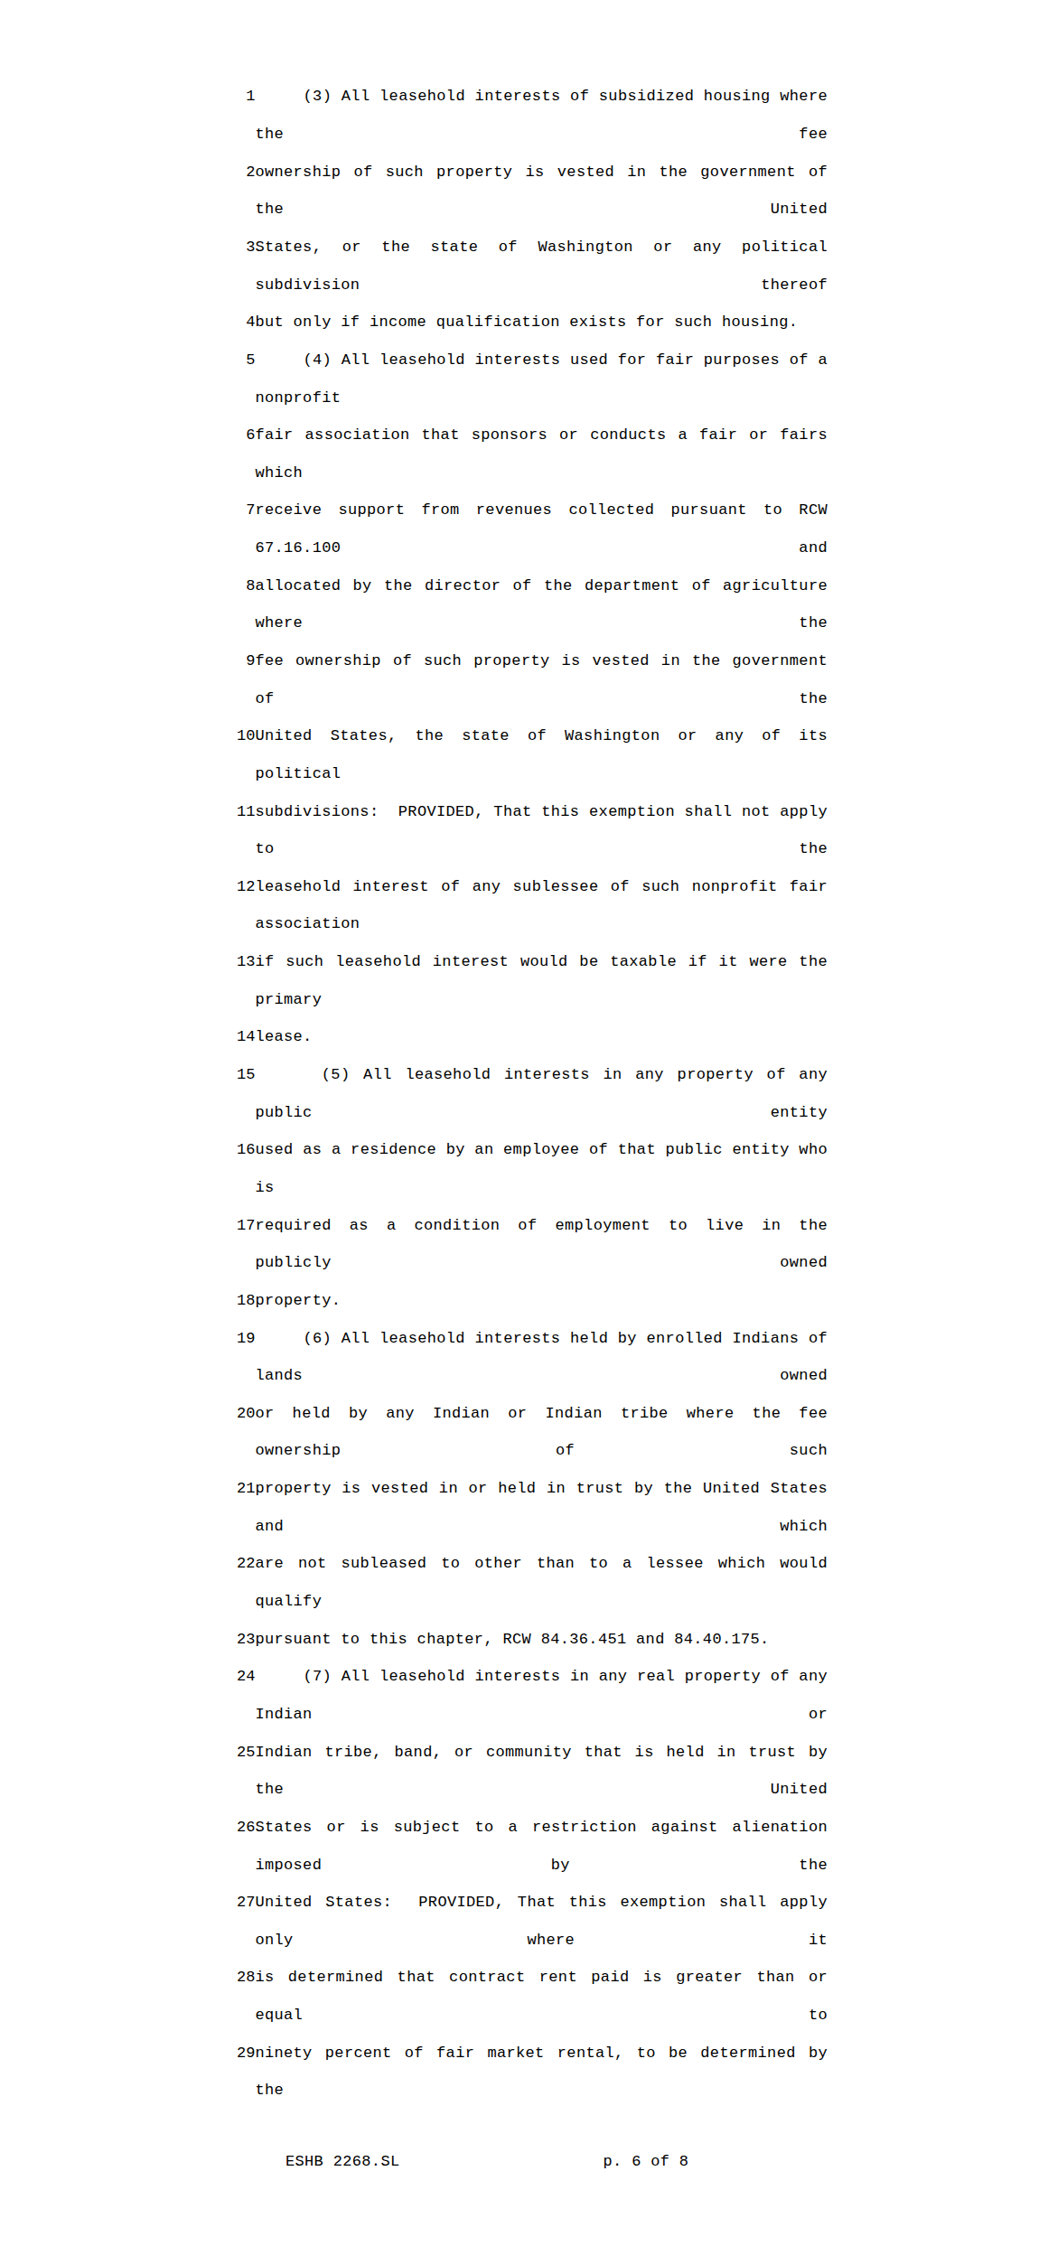| 1 | (3) All leasehold interests of subsidized housing where the fee |
| 2 | ownership of such property is vested in the government of the United |
| 3 | States, or the state of Washington or any political subdivision thereof |
| 4 | but only if income qualification exists for such housing. |
| 5 | (4) All leasehold interests used for fair purposes of a nonprofit |
| 6 | fair association that sponsors or conducts a fair or fairs which |
| 7 | receive support from revenues collected pursuant to RCW 67.16.100 and |
| 8 | allocated by the director of the department of agriculture where the |
| 9 | fee ownership of such property is vested in the government of the |
| 10 | United States, the state of Washington or any of its political |
| 11 | subdivisions: PROVIDED, That this exemption shall not apply to the |
| 12 | leasehold interest of any sublessee of such nonprofit fair association |
| 13 | if such leasehold interest would be taxable if it were the primary |
| 14 | lease. |
| 15 | (5) All leasehold interests in any property of any public entity |
| 16 | used as a residence by an employee of that public entity who is |
| 17 | required as a condition of employment to live in the publicly owned |
| 18 | property. |
| 19 | (6) All leasehold interests held by enrolled Indians of lands owned |
| 20 | or held by any Indian or Indian tribe where the fee ownership of such |
| 21 | property is vested in or held in trust by the United States and which |
| 22 | are not subleased to other than to a lessee which would qualify |
| 23 | pursuant to this chapter, RCW 84.36.451 and 84.40.175. |
| 24 | (7) All leasehold interests in any real property of any Indian or |
| 25 | Indian tribe, band, or community that is held in trust by the United |
| 26 | States or is subject to a restriction against alienation imposed by the |
| 27 | United States: PROVIDED, That this exemption shall apply only where it |
| 28 | is determined that contract rent paid is greater than or equal to |
| 29 | ninety percent of fair market rental, to be determined by the |
ESHB 2268.SL
p. 6 of 8